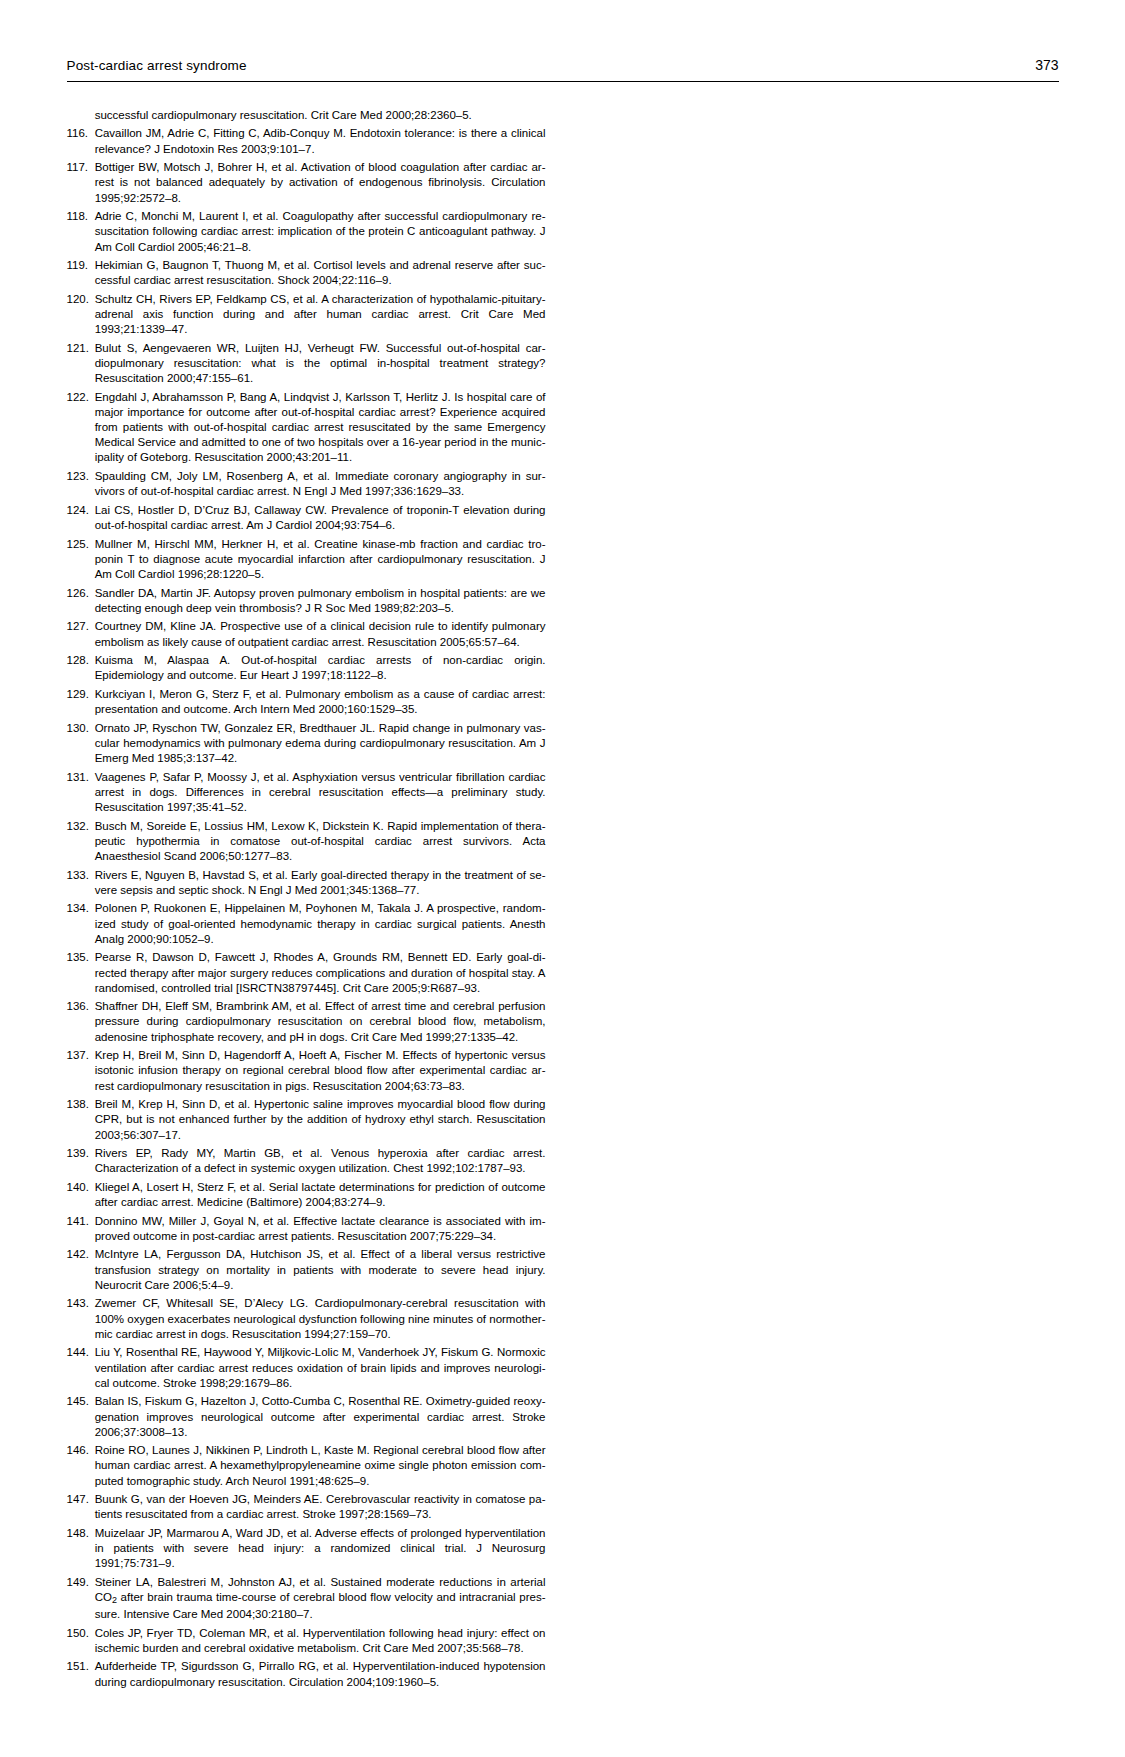Post-cardiac arrest syndrome 373
successful cardiopulmonary resuscitation. Crit Care Med 2000;28:2360–5.
116. Cavaillon JM, Adrie C, Fitting C, Adib-Conquy M. Endotoxin tolerance: is there a clinical relevance? J Endotoxin Res 2003;9:101–7.
117. Bottiger BW, Motsch J, Bohrer H, et al. Activation of blood coagulation after cardiac arrest is not balanced adequately by activation of endogenous fibrinolysis. Circulation 1995;92:2572–8.
118. Adrie C, Monchi M, Laurent I, et al. Coagulopathy after successful cardiopulmonary resuscitation following cardiac arrest: implication of the protein C anticoagulant pathway. J Am Coll Cardiol 2005;46:21–8.
119. Hekimian G, Baugnon T, Thuong M, et al. Cortisol levels and adrenal reserve after successful cardiac arrest resuscitation. Shock 2004;22:116–9.
120. Schultz CH, Rivers EP, Feldkamp CS, et al. A characterization of hypothalamic-pituitary-adrenal axis function during and after human cardiac arrest. Crit Care Med 1993;21:1339–47.
121. Bulut S, Aengevaeren WR, Luijten HJ, Verheugt FW. Successful out-of-hospital cardiopulmonary resuscitation: what is the optimal in-hospital treatment strategy? Resuscitation 2000;47:155–61.
122. Engdahl J, Abrahamsson P, Bang A, Lindqvist J, Karlsson T, Herlitz J. Is hospital care of major importance for outcome after out-of-hospital cardiac arrest? Experience acquired from patients with out-of-hospital cardiac arrest resuscitated by the same Emergency Medical Service and admitted to one of two hospitals over a 16-year period in the municipality of Goteborg. Resuscitation 2000;43:201–11.
123. Spaulding CM, Joly LM, Rosenberg A, et al. Immediate coronary angiography in survivors of out-of-hospital cardiac arrest. N Engl J Med 1997;336:1629–33.
124. Lai CS, Hostler D, D’Cruz BJ, Callaway CW. Prevalence of troponin-T elevation during out-of-hospital cardiac arrest. Am J Cardiol 2004;93:754–6.
125. Mullner M, Hirschl MM, Herkner H, et al. Creatine kinase-mb fraction and cardiac troponin T to diagnose acute myocardial infarction after cardiopulmonary resuscitation. J Am Coll Cardiol 1996;28:1220–5.
126. Sandler DA, Martin JF. Autopsy proven pulmonary embolism in hospital patients: are we detecting enough deep vein thrombosis? J R Soc Med 1989;82:203–5.
127. Courtney DM, Kline JA. Prospective use of a clinical decision rule to identify pulmonary embolism as likely cause of outpatient cardiac arrest. Resuscitation 2005;65:57–64.
128. Kuisma M, Alaspaa A. Out-of-hospital cardiac arrests of non-cardiac origin. Epidemiology and outcome. Eur Heart J 1997;18:1122–8.
129. Kurkciyan I, Meron G, Sterz F, et al. Pulmonary embolism as a cause of cardiac arrest: presentation and outcome. Arch Intern Med 2000;160:1529–35.
130. Ornato JP, Ryschon TW, Gonzalez ER, Bredthauer JL. Rapid change in pulmonary vascular hemodynamics with pulmonary edema during cardiopulmonary resuscitation. Am J Emerg Med 1985;3:137–42.
131. Vaagenes P, Safar P, Moossy J, et al. Asphyxiation versus ventricular fibrillation cardiac arrest in dogs. Differences in cerebral resuscitation effects—a preliminary study. Resuscitation 1997;35:41–52.
132. Busch M, Soreide E, Lossius HM, Lexow K, Dickstein K. Rapid implementation of therapeutic hypothermia in comatose out-of-hospital cardiac arrest survivors. Acta Anaesthesiol Scand 2006;50:1277–83.
133. Rivers E, Nguyen B, Havstad S, et al. Early goal-directed therapy in the treatment of severe sepsis and septic shock. N Engl J Med 2001;345:1368–77.
134. Polonen P, Ruokonen E, Hippelainen M, Poyhonen M, Takala J. A prospective, randomized study of goal-oriented hemodynamic therapy in cardiac surgical patients. Anesth Analg 2000;90:1052–9.
135. Pearse R, Dawson D, Fawcett J, Rhodes A, Grounds RM, Bennett ED. Early goal-directed therapy after major surgery reduces complications and duration of hospital stay. A randomised, controlled trial [ISRCTN38797445]. Crit Care 2005;9:R687–93.
136. Shaffner DH, Eleff SM, Brambrink AM, et al. Effect of arrest time and cerebral perfusion pressure during cardiopulmonary resuscitation on cerebral blood flow, metabolism, adenosine triphosphate recovery, and pH in dogs. Crit Care Med 1999;27:1335–42.
137. Krep H, Breil M, Sinn D, Hagendorff A, Hoeft A, Fischer M. Effects of hypertonic versus isotonic infusion therapy on regional cerebral blood flow after experimental cardiac arrest cardiopulmonary resuscitation in pigs. Resuscitation 2004;63:73–83.
138. Breil M, Krep H, Sinn D, et al. Hypertonic saline improves myocardial blood flow during CPR, but is not enhanced further by the addition of hydroxy ethyl starch. Resuscitation 2003;56:307–17.
139. Rivers EP, Rady MY, Martin GB, et al. Venous hyperoxia after cardiac arrest. Characterization of a defect in systemic oxygen utilization. Chest 1992;102:1787–93.
140. Kliegel A, Losert H, Sterz F, et al. Serial lactate determinations for prediction of outcome after cardiac arrest. Medicine (Baltimore) 2004;83:274–9.
141. Donnino MW, Miller J, Goyal N, et al. Effective lactate clearance is associated with improved outcome in post-cardiac arrest patients. Resuscitation 2007;75:229–34.
142. McIntyre LA, Fergusson DA, Hutchison JS, et al. Effect of a liberal versus restrictive transfusion strategy on mortality in patients with moderate to severe head injury. Neurocrit Care 2006;5:4–9.
143. Zwemer CF, Whitesall SE, D’Alecy LG. Cardiopulmonary-cerebral resuscitation with 100% oxygen exacerbates neurological dysfunction following nine minutes of normothermic cardiac arrest in dogs. Resuscitation 1994;27:159–70.
144. Liu Y, Rosenthal RE, Haywood Y, Miljkovic-Lolic M, Vanderhoek JY, Fiskum G. Normoxic ventilation after cardiac arrest reduces oxidation of brain lipids and improves neurological outcome. Stroke 1998;29:1679–86.
145. Balan IS, Fiskum G, Hazelton J, Cotto-Cumba C, Rosenthal RE. Oximetry-guided reoxygenation improves neurological outcome after experimental cardiac arrest. Stroke 2006;37:3008–13.
146. Roine RO, Launes J, Nikkinen P, Lindroth L, Kaste M. Regional cerebral blood flow after human cardiac arrest. A hexamethylpropyleneamine oxime single photon emission computed tomographic study. Arch Neurol 1991;48:625–9.
147. Buunk G, van der Hoeven JG, Meinders AE. Cerebrovascular reactivity in comatose patients resuscitated from a cardiac arrest. Stroke 1997;28:1569–73.
148. Muizelaar JP, Marmarou A, Ward JD, et al. Adverse effects of prolonged hyperventilation in patients with severe head injury: a randomized clinical trial. J Neurosurg 1991;75:731–9.
149. Steiner LA, Balestreri M, Johnston AJ, et al. Sustained moderate reductions in arterial CO2 after brain trauma time-course of cerebral blood flow velocity and intracranial pressure. Intensive Care Med 2004;30:2180–7.
150. Coles JP, Fryer TD, Coleman MR, et al. Hyperventilation following head injury: effect on ischemic burden and cerebral oxidative metabolism. Crit Care Med 2007;35:568–78.
151. Aufderheide TP, Sigurdsson G, Pirrallo RG, et al. Hyperventilation-induced hypotension during cardiopulmonary resuscitation. Circulation 2004;109:1960–5.